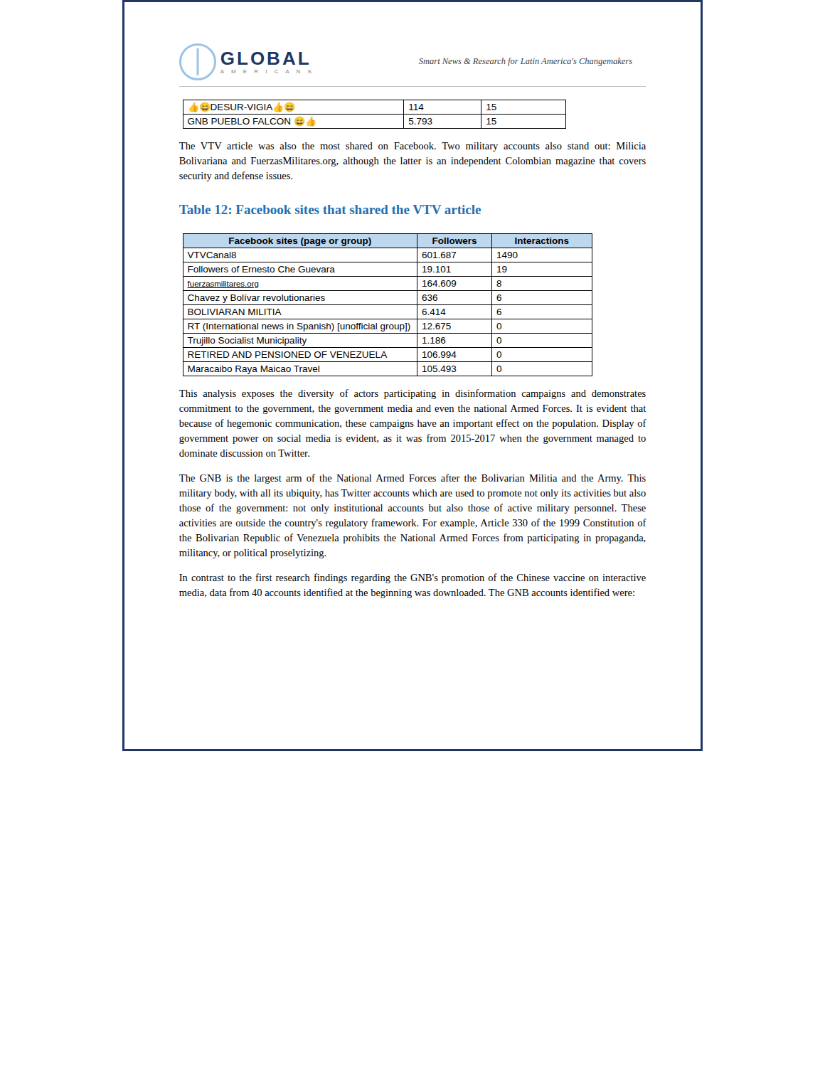GLOBAL A M E R I C A N S
Smart News & Research for Latin America's Changemakers
| 👍😄 DESUR-VIGIA 👍😄 | 114 | 15 |
| GNB PUEBLO FALCON 😄👍 | 5.793 | 15 |
The VTV article was also the most shared on Facebook. Two military accounts also stand out: Milicia Bolivariana and FuerzasMilitares.org, although the latter is an independent Colombian magazine that covers security and defense issues.
Table 12: Facebook sites that shared the VTV article
| Facebook sites (page or group) | Followers | Interactions |
| --- | --- | --- |
| VTVCanal8 | 601.687 | 1490 |
| Followers of Ernesto Che Guevara | 19.101 | 19 |
| fuerzasmilitares.org | 164.609 | 8 |
| Chavez y Bolívar revolutionaries | 636 | 6 |
| BOLIVIARAN MILITIA | 6.414 | 6 |
| RT (International news in Spanish) [unofficial group]) | 12.675 | 0 |
| Trujillo Socialist Municipality | 1.186 | 0 |
| RETIRED AND PENSIONED OF VENEZUELA | 106.994 | 0 |
| Maracaibo Raya Maicao Travel | 105.493 | 0 |
This analysis exposes the diversity of actors participating in disinformation campaigns and demonstrates commitment to the government, the government media and even the national Armed Forces. It is evident that because of hegemonic communication, these campaigns have an important effect on the population. Display of government power on social media is evident, as it was from 2015-2017 when the government managed to dominate discussion on Twitter.
The GNB is the largest arm of the National Armed Forces after the Bolivarian Militia and the Army. This military body, with all its ubiquity, has Twitter accounts which are used to promote not only its activities but also those of the government: not only institutional accounts but also those of active military personnel. These activities are outside the country's regulatory framework. For example, Article 330 of the 1999 Constitution of the Bolivarian Republic of Venezuela prohibits the National Armed Forces from participating in propaganda, militancy, or political proselytizing.
In contrast to the first research findings regarding the GNB's promotion of the Chinese vaccine on interactive media, data from 40 accounts identified at the beginning was downloaded. The GNB accounts identified were: